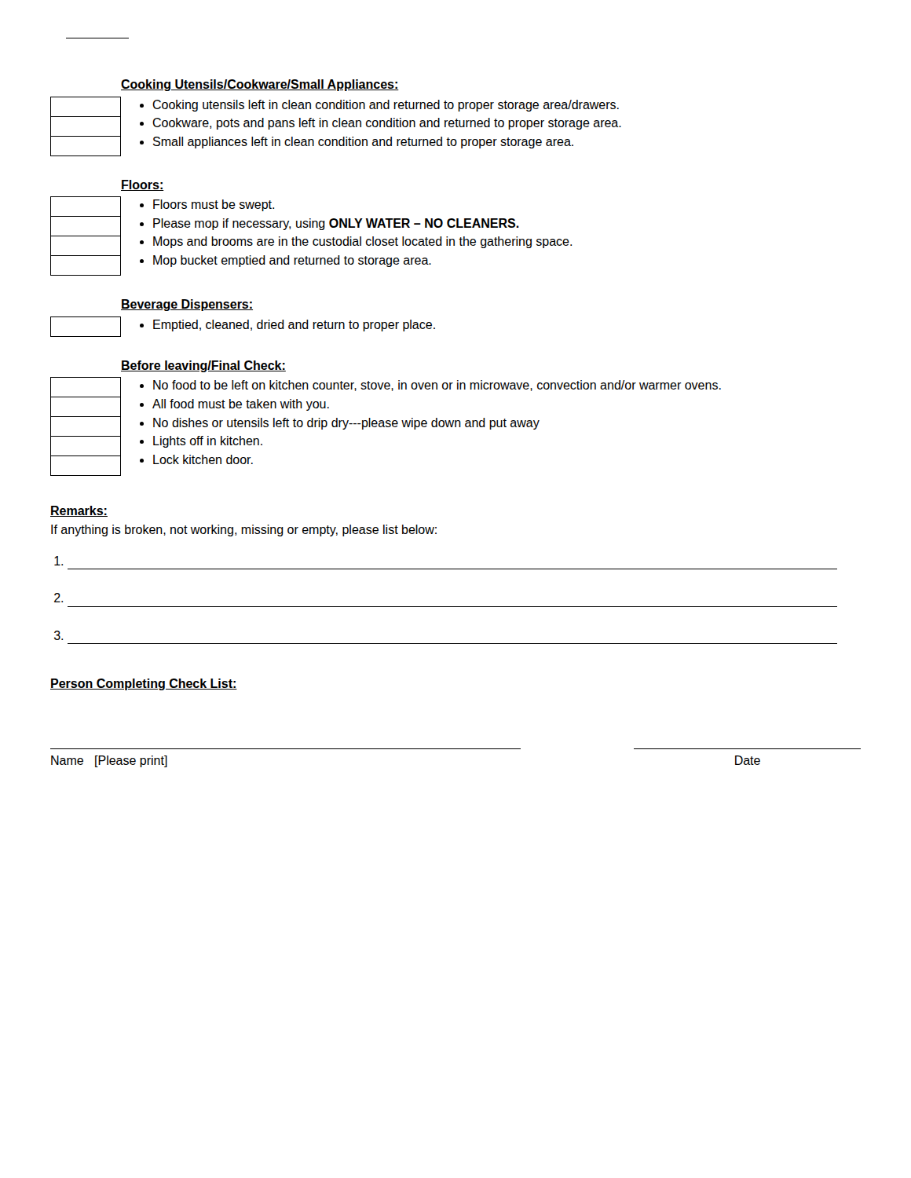Cooking Utensils/Cookware/Small Appliances:
Cooking utensils left in clean condition and returned to proper storage area/drawers.
Cookware, pots and pans left in clean condition and returned to proper storage area.
Small appliances left in clean condition and returned to proper storage area.
Floors:
Floors must be swept.
Please mop if necessary, using ONLY WATER – NO CLEANERS.
Mops and brooms are in the custodial closet located in the gathering space.
Mop bucket emptied and returned to storage area.
Beverage Dispensers:
Emptied, cleaned, dried and return to proper place.
Before leaving/Final Check:
No food to be left on kitchen counter, stove, in oven or in microwave, convection and/or warmer ovens.
All food must be taken with you.
No dishes or utensils left to drip dry---please wipe down and put away
Lights off in kitchen.
Lock kitchen door.
Remarks:
If anything is broken, not working, missing or empty, please list below:
Person Completing Check List:
Name [Please print]
Date